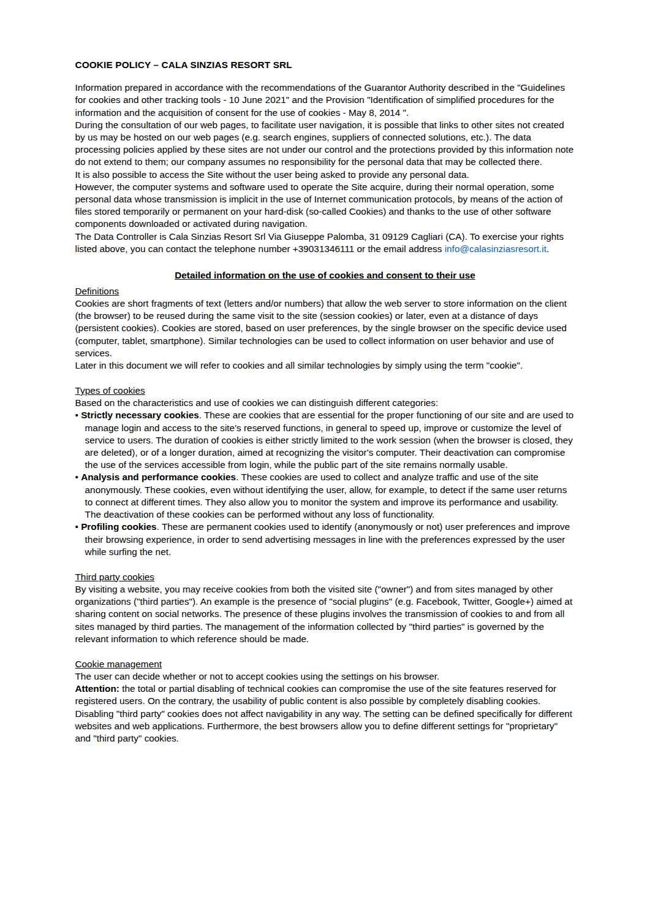COOKIE POLICY – CALA SINZIAS RESORT SRL
Information prepared in accordance with the recommendations of the Guarantor Authority described in the "Guidelines for cookies and other tracking tools - 10 June 2021" and the Provision "Identification of simplified procedures for the information and the acquisition of consent for the use of cookies - May 8, 2014 ".
During the consultation of our web pages, to facilitate user navigation, it is possible that links to other sites not created by us may be hosted on our web pages (e.g. search engines, suppliers of connected solutions, etc.). The data processing policies applied by these sites are not under our control and the protections provided by this information note do not extend to them; our company assumes no responsibility for the personal data that may be collected there.
It is also possible to access the Site without the user being asked to provide any personal data.
However, the computer systems and software used to operate the Site acquire, during their normal operation, some personal data whose transmission is implicit in the use of Internet communication protocols, by means of the action of files stored temporarily or permanent on your hard-disk (so-called Cookies) and thanks to the use of other software components downloaded or activated during navigation.
The Data Controller is Cala Sinzias Resort Srl Via Giuseppe Palomba, 31 09129 Cagliari (CA). To exercise your rights listed above, you can contact the telephone number +39031346111 or the email address info@calasinziasresort.it.
Detailed information on the use of cookies and consent to their use
Definitions
Cookies are short fragments of text (letters and/or numbers) that allow the web server to store information on the client (the browser) to be reused during the same visit to the site (session cookies) or later, even at a distance of days (persistent cookies). Cookies are stored, based on user preferences, by the single browser on the specific device used (computer, tablet, smartphone). Similar technologies can be used to collect information on user behavior and use of services.
Later in this document we will refer to cookies and all similar technologies by simply using the term "cookie".
Types of cookies
Based on the characteristics and use of cookies we can distinguish different categories:
Strictly necessary cookies. These are cookies that are essential for the proper functioning of our site and are used to manage login and access to the site's reserved functions, in general to speed up, improve or customize the level of service to users. The duration of cookies is either strictly limited to the work session (when the browser is closed, they are deleted), or of a longer duration, aimed at recognizing the visitor's computer. Their deactivation can compromise the use of the services accessible from login, while the public part of the site remains normally usable.
Analysis and performance cookies. These cookies are used to collect and analyze traffic and use of the site anonymously. These cookies, even without identifying the user, allow, for example, to detect if the same user returns to connect at different times. They also allow you to monitor the system and improve its performance and usability. The deactivation of these cookies can be performed without any loss of functionality.
Profiling cookies. These are permanent cookies used to identify (anonymously or not) user preferences and improve their browsing experience, in order to send advertising messages in line with the preferences expressed by the user while surfing the net.
Third party cookies
By visiting a website, you may receive cookies from both the visited site ("owner") and from sites managed by other organizations ("third parties"). An example is the presence of "social plugins" (e.g. Facebook, Twitter, Google+) aimed at sharing content on social networks. The presence of these plugins involves the transmission of cookies to and from all sites managed by third parties. The management of the information collected by "third parties" is governed by the relevant information to which reference should be made.
Cookie management
The user can decide whether or not to accept cookies using the settings on his browser.
Attention: the total or partial disabling of technical cookies can compromise the use of the site features reserved for registered users. On the contrary, the usability of public content is also possible by completely disabling cookies.
Disabling "third party" cookies does not affect navigability in any way. The setting can be defined specifically for different websites and web applications. Furthermore, the best browsers allow you to define different settings for "proprietary" and "third party" cookies.